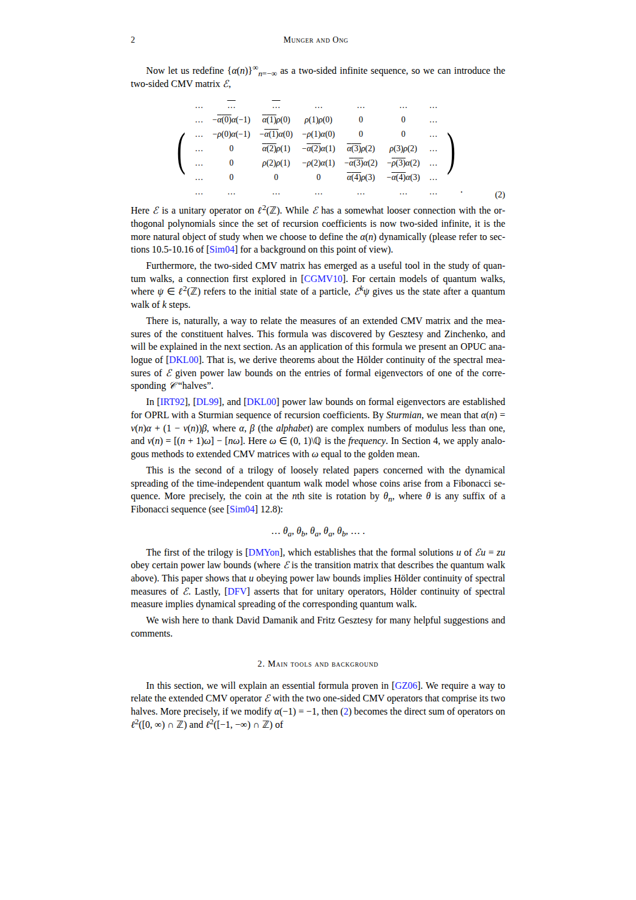2 Munger and Ong
Now let us redefine {α(n)}∞n=−∞ as a two-sided infinite sequence, so we can introduce the two-sided CMV matrix ℰ,
(
| … | … | … | … | … | … | … |
| … | − α (0) α (−1) | α (1) ρ (0) | ρ (1) ρ (0) | 0 | 0 | … |
| … | − ρ (0) α (−1) | − α (1) α (0) | − ρ (1) α (0) | 0 | 0 | … |
| … | 0 | α (2) ρ (1) | − α (2) α (1) | α (3) ρ (2) | ρ (3) ρ (2) | … |
| … | 0 | ρ (2) ρ (1) | − ρ (2) α (1) | − α (3) α (2) | − ρ (3) α (2) | … |
| … | 0 | 0 | 0 | α (4) ρ (3) | − α (4) α (3) | … |
| … | … | … | … | … | … | … |
) .
(2)
Here ℰ is a unitary operator on ℓ2(ℤ). While ℰ has a somewhat looser connection with the orthogonal polynomials since the set of recursion coefficients is now two-sided infinite, it is the more natural object of study when we choose to define the α(n) dynamically (please refer to sections 10.5-10.16 of [Sim04] for a background on this point of view).
Furthermore, the two-sided CMV matrix has emerged as a useful tool in the study of quantum walks, a connection first explored in [CGMV10]. For certain models of quantum walks, where ψ ∈ ℓ2(ℤ) refers to the initial state of a particle, ℰkψ gives us the state after a quantum walk of k steps.
There is, naturally, a way to relate the measures of an extended CMV matrix and the measures of the constituent halves. This formula was discovered by Gesztesy and Zinchenko, and will be explained in the next section. As an application of this formula we present an OPUC analogue of [DKL00]. That is, we derive theorems about the Hölder continuity of the spectral measures of ℰ given power law bounds on the entries of formal eigenvectors of one of the corresponding 𝒞 “halves”.
In [IRT92], [DL99], and [DKL00] power law bounds on formal eigenvectors are established for OPRL with a Sturmian sequence of recursion coefficients. By Sturmian, we mean that α(n) = v(n)α + (1 − v(n))β, where α, β (the alphabet) are complex numbers of modulus less than one, and v(n) = [(n + 1)ω] − [nω]. Here ω ∈ (0, 1)\ℚ is the frequency. In Section 4, we apply analogous methods to extended CMV matrices with ω equal to the golden mean.
This is the second of a trilogy of loosely related papers concerned with the dynamical spreading of the time-independent quantum walk model whose coins arise from a Fibonacci sequence. More precisely, the coin at the nth site is rotation by θn, where θ is any suffix of a Fibonacci sequence (see [Sim04] 12.8):
… θa, θb, θa, θa, θb, … .
The first of the trilogy is [DMYon], which establishes that the formal solutions u of ℰu = zu obey certain power law bounds (where ℰ is the transition matrix that describes the quantum walk above). This paper shows that u obeying power law bounds implies Hölder continuity of spectral measures of ℰ. Lastly, [DFV] asserts that for unitary operators, Hölder continuity of spectral measure implies dynamical spreading of the corresponding quantum walk.
We wish here to thank David Damanik and Fritz Gesztesy for many helpful suggestions and comments.
2. Main tools and background
In this section, we will explain an essential formula proven in [GZ06]. We require a way to relate the extended CMV operator ℰ with the two one-sided CMV operators that comprise its two halves. More precisely, if we modify α(−1) = −1, then (2) becomes the direct sum of operators on ℓ2([0, ∞) ∩ ℤ) and ℓ2([−1, −∞) ∩ ℤ) of